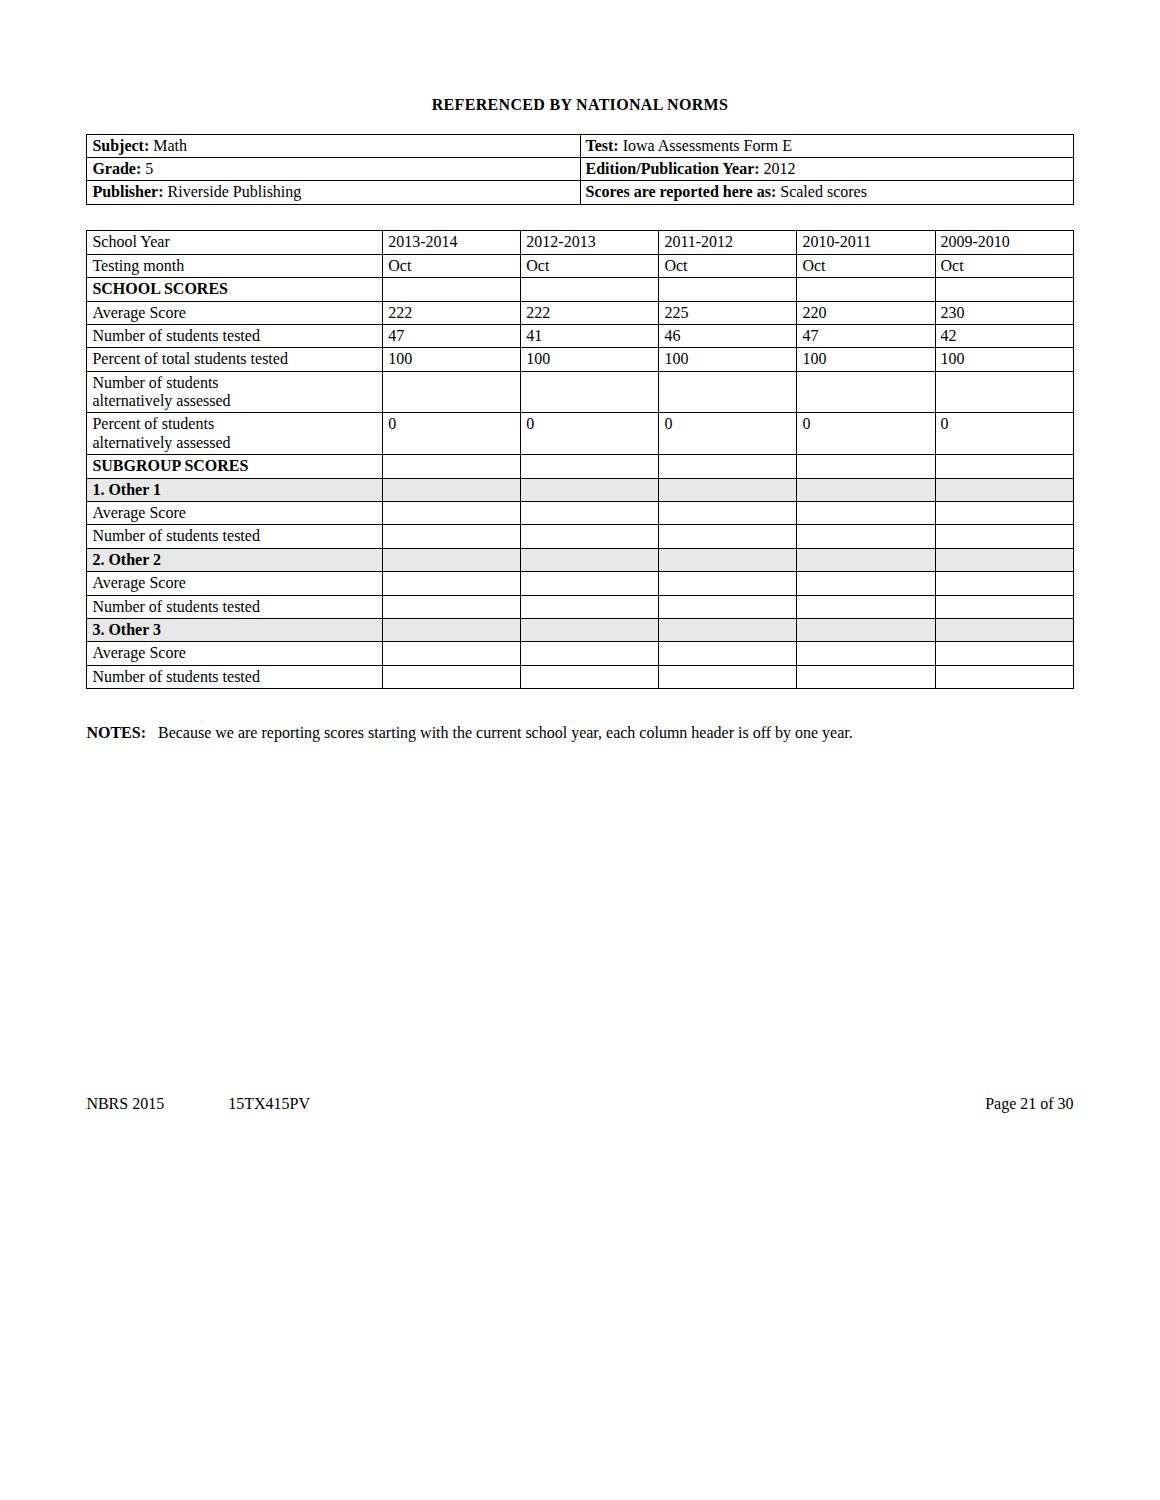REFERENCED BY NATIONAL NORMS
| Subject: Math | Test: Iowa Assessments Form E |
| Grade: 5 | Edition/Publication Year: 2012 |
| Publisher: Riverside Publishing | Scores are reported here as: Scaled scores |
| School Year | 2013-2014 | 2012-2013 | 2011-2012 | 2010-2011 | 2009-2010 |
| Testing month | Oct | Oct | Oct | Oct | Oct |
| SCHOOL SCORES | | | | | |
| Average Score | 222 | 222 | 225 | 220 | 230 |
| Number of students tested | 47 | 41 | 46 | 47 | 42 |
| Percent of total students tested | 100 | 100 | 100 | 100 | 100 |
| Number of students alternatively assessed | | | | | |
| Percent of students alternatively assessed | 0 | 0 | 0 | 0 | 0 |
| SUBGROUP SCORES | | | | | |
| 1. Other 1 | | | | | |
| Average Score | | | | | |
| Number of students tested | | | | | |
| 2. Other 2 | | | | | |
| Average Score | | | | | |
| Number of students tested | | | | | |
| 3. Other 3 | | | | | |
| Average Score | | | | | |
| Number of students tested | | | | | |
NOTES: Because we are reporting scores starting with the current school year, each column header is off by one year.
NBRS 2015 15TX415PV Page 21 of 30